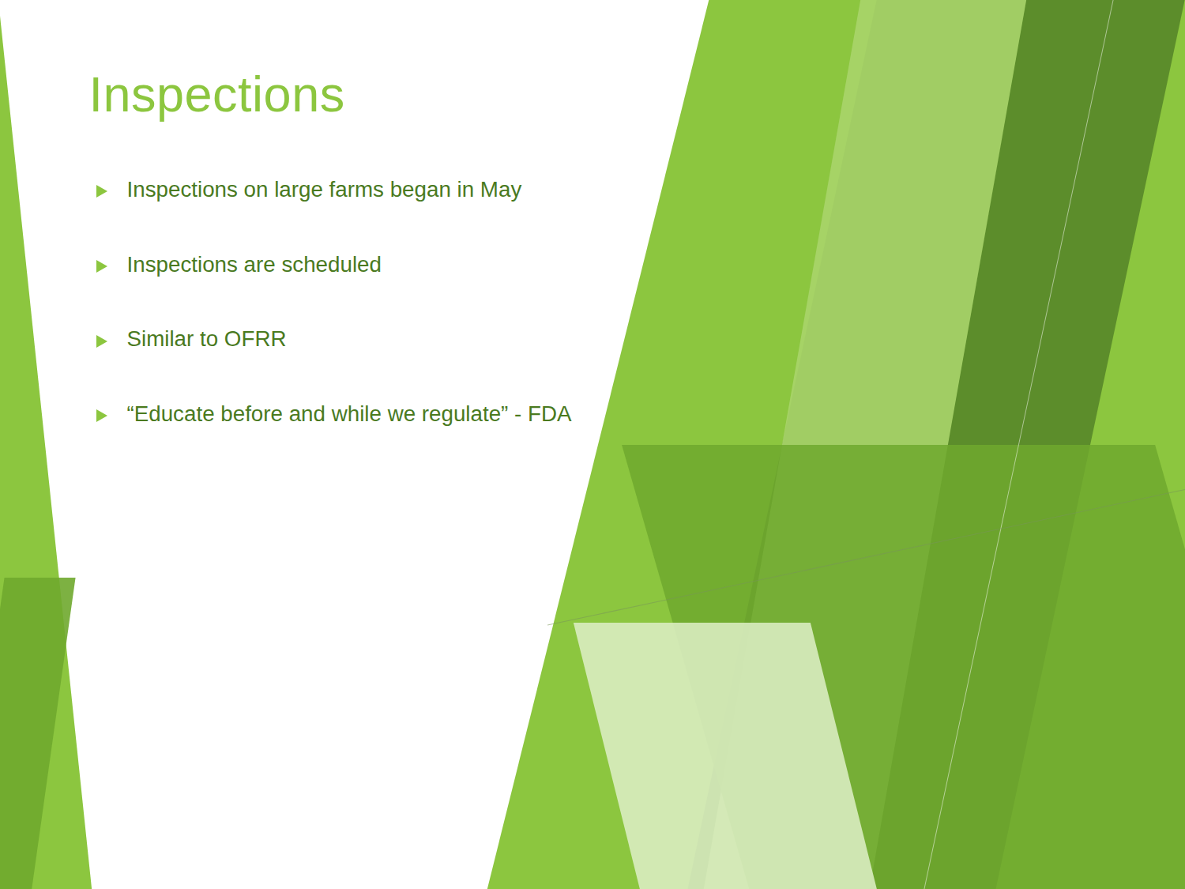Inspections
Inspections on large farms began in May
Inspections are scheduled
Similar to OFRR
“Educate before and while we regulate” - FDA